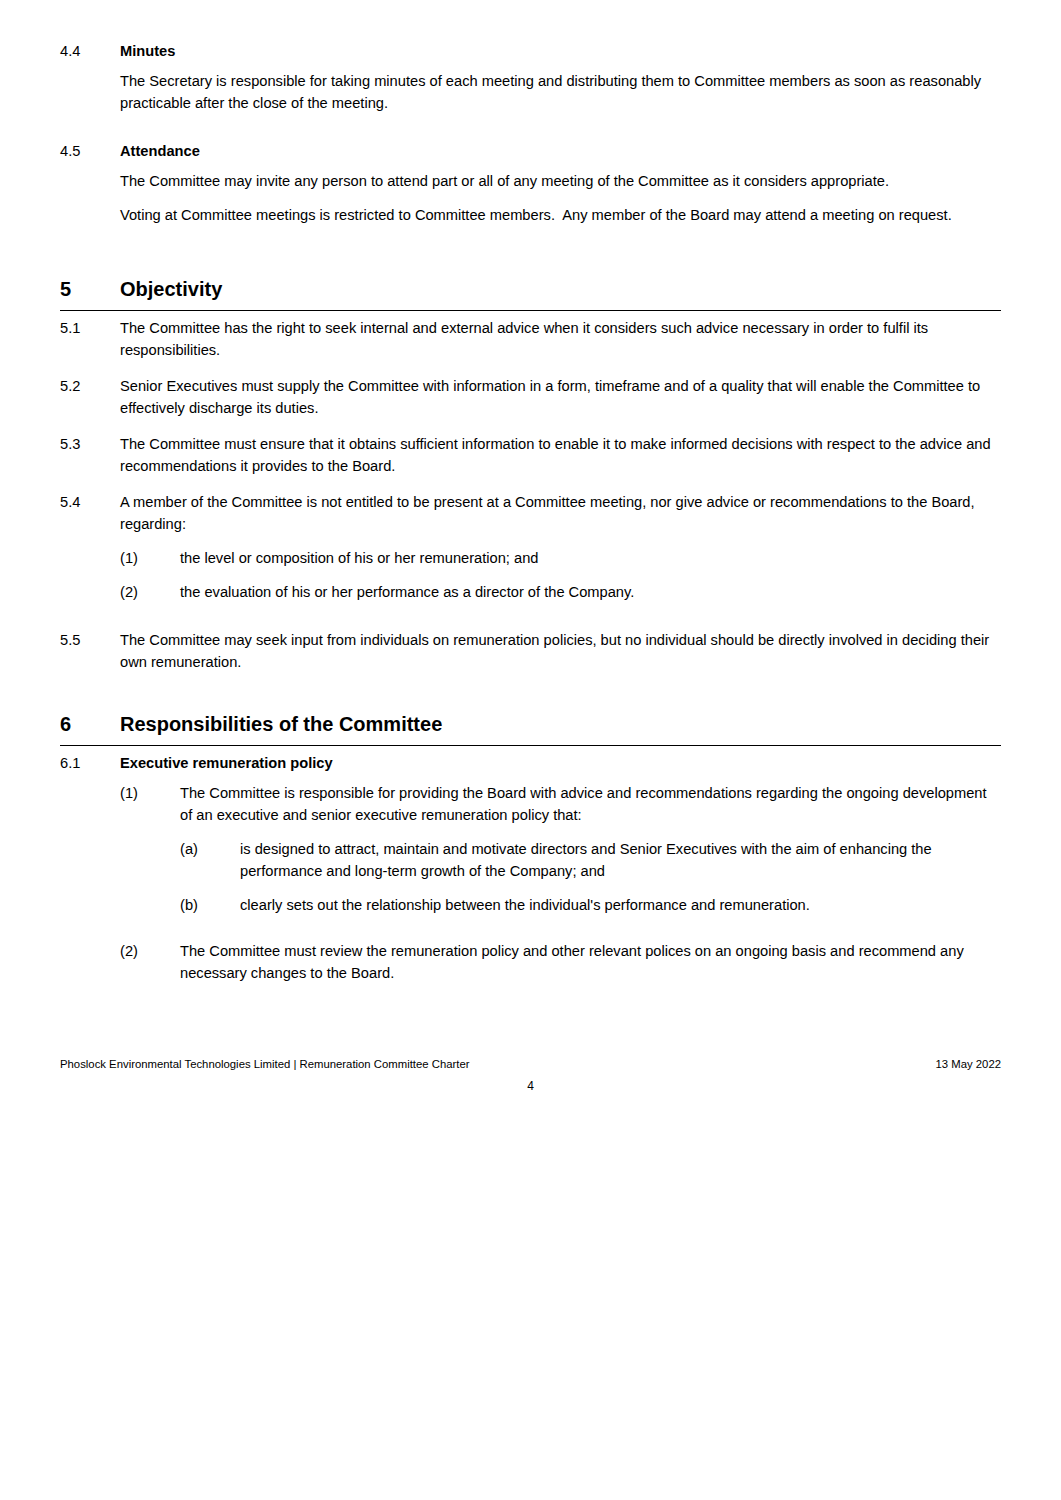4.4
Minutes
The Secretary is responsible for taking minutes of each meeting and distributing them to Committee members as soon as reasonably practicable after the close of the meeting.
4.5
Attendance
The Committee may invite any person to attend part or all of any meeting of the Committee as it considers appropriate.
Voting at Committee meetings is restricted to Committee members. Any member of the Board may attend a meeting on request.
5 Objectivity
5.1
The Committee has the right to seek internal and external advice when it considers such advice necessary in order to fulfil its responsibilities.
5.2
Senior Executives must supply the Committee with information in a form, timeframe and of a quality that will enable the Committee to effectively discharge its duties.
5.3
The Committee must ensure that it obtains sufficient information to enable it to make informed decisions with respect to the advice and recommendations it provides to the Board.
5.4
A member of the Committee is not entitled to be present at a Committee meeting, nor give advice or recommendations to the Board, regarding:
(1)
the level or composition of his or her remuneration; and
(2)
the evaluation of his or her performance as a director of the Company.
5.5
The Committee may seek input from individuals on remuneration policies, but no individual should be directly involved in deciding their own remuneration.
6 Responsibilities of the Committee
6.1
Executive remuneration policy
(1)
The Committee is responsible for providing the Board with advice and recommendations regarding the ongoing development of an executive and senior executive remuneration policy that:
(a)
is designed to attract, maintain and motivate directors and Senior Executives with the aim of enhancing the performance and long-term growth of the Company; and
(b)
clearly sets out the relationship between the individual's performance and remuneration.
(2)
The Committee must review the remuneration policy and other relevant polices on an ongoing basis and recommend any necessary changes to the Board.
Phoslock Environmental Technologies Limited | Remuneration Committee Charter
13 May 2022
4